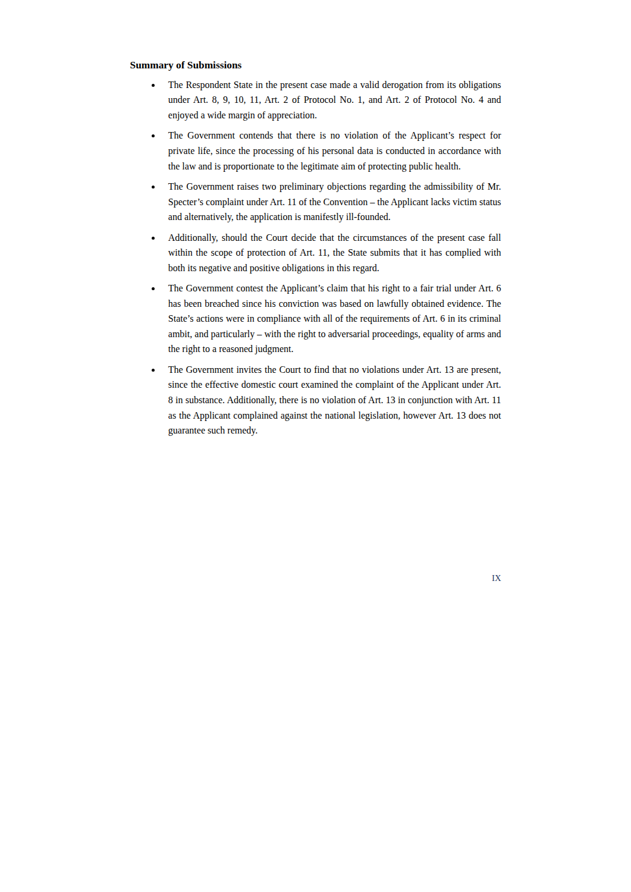Summary of Submissions
The Respondent State in the present case made a valid derogation from its obligations under Art. 8, 9, 10, 11, Art. 2 of Protocol No. 1, and Art. 2 of Protocol No. 4 and enjoyed a wide margin of appreciation.
The Government contends that there is no violation of the Applicant’s respect for private life, since the processing of his personal data is conducted in accordance with the law and is proportionate to the legitimate aim of protecting public health.
The Government raises two preliminary objections regarding the admissibility of Mr. Specter’s complaint under Art. 11 of the Convention – the Applicant lacks victim status and alternatively, the application is manifestly ill-founded.
Additionally, should the Court decide that the circumstances of the present case fall within the scope of protection of Art. 11, the State submits that it has complied with both its negative and positive obligations in this regard.
The Government contest the Applicant’s claim that his right to a fair trial under Art. 6 has been breached since his conviction was based on lawfully obtained evidence. The State’s actions were in compliance with all of the requirements of Art. 6 in its criminal ambit, and particularly – with the right to adversarial proceedings, equality of arms and the right to a reasoned judgment.
The Government invites the Court to find that no violations under Art. 13 are present, since the effective domestic court examined the complaint of the Applicant under Art. 8 in substance. Additionally, there is no violation of Art. 13 in conjunction with Art. 11 as the Applicant complained against the national legislation, however Art. 13 does not guarantee such remedy.
IX